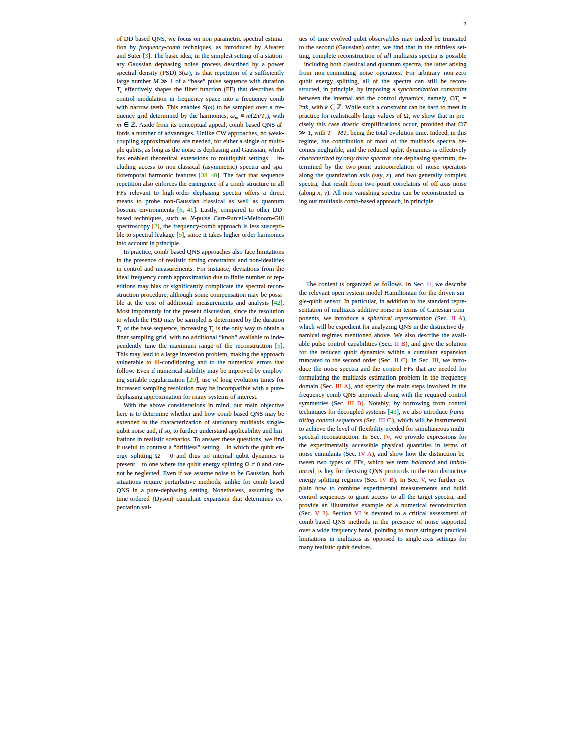2
of DD-based QNS, we focus on non-parametric spectral estimation by frequency-comb techniques, as introduced by Alvarez and Suter [3]. The basic idea, in the simplest setting of a stationary Gaussian dephasing noise process described by a power spectral density (PSD) S(ω), is that repetition of a sufficiently large number M ≫ 1 of a “base” pulse sequence with duration Tc effectively shapes the filter function (FF) that describes the control modulation in frequency space into a frequency comb with narrow teeth. This enables S(ω) to be sampled over a frequency grid determined by the harmonics, ωm ≡ m(2π/Tc), with m ∈ ℤ. Aside from its conceptual appeal, comb-based QNS affords a number of advantages. Unlike CW approaches, no weak-coupling approximations are needed, for either a single or multiple qubits, as long as the noise is dephasing and Gaussian, which has enabled theoretical extensions to multiqubit settings – including access to non-classical (asymmetric) spectra and spatiotemporal harmonic features [38–40]. The fact that sequence repetition also enforces the emergence of a comb structure in all FFs relevant to high-order dephasing spectra offers a direct means to probe non-Gaussian classical as well as quantum bosonic environments [6, 41]. Lastly, compared to other DD-based techniques, such as N-pulse Carr-Purcell-Meiboom-Gill spectroscopy [2], the frequency-comb approach is less susceptible to spectral leakage [5], since it takes higher-order harmonics into account in principle.
In practice, comb-based QNS approaches also face limitations in the presence of realistic timing constraints and non-idealities in control and measurements. For instance, deviations from the ideal frequency comb approximation due to finite number of repetitions may bias or significantly complicate the spectral reconstruction procedure, although some compensation may be possible at the cost of additional measurements and analysis [42]. Most importantly for the present discussion, since the resolution to which the PSD may be sampled is determined by the duration Tc of the base sequence, increasing Tc is the only way to obtain a finer sampling grid, with no additional “knob” available to independently tune the maximum range of the reconstruction [5]. This may lead to a large inversion problem, making the approach vulnerable to ill-conditioning and to the numerical errors that follow. Even if numerical stability may be improved by employing suitable regularization [29], use of long evolution times for increased sampling resolution may be incompatible with a pure-dephasing approximation for many systems of interest.
With the above considerations in mind, our main objective here is to determine whether and how comb-based QNS may be extended to the characterization of stationary multiaxis single-qubit noise and, if so, to further understand applicability and limitations in realistic scenarios. To answer these questions, we find it useful to contrast a “driftless” setting – in which the qubit energy splitting Ω = 0 and thus no internal qubit dynamics is present – to one where the qubit energy splitting Ω ≠ 0 and cannot be neglected. Even if we assume noise to be Gaussian, both situations require perturbative methods, unlike for comb-based QNS in a pure-dephasing setting. Nonetheless, assuming the time-ordered (Dyson) cumulant expansion that determines expectation val-
ues of time-evolved qubit observables may indeed be truncated to the second (Gaussian) order, we find that in the driftless setting, complete reconstruction of all multiaxis spectra is possible – including both classical and quantum spectra, the latter arising from non-commuting noise operators. For arbitrary non-zero qubit energy splitting, all of the spectra can still be reconstructed, in principle, by imposing a synchronization constraint between the internal and the control dynamics, namely, ΩTc = 2πk, with k ∈ ℤ. While such a constraint can be hard to meet in practice for realistically large values of Ω, we show that in precisely this case drastic simplifications occur, provided that ΩT ≫ 1, with T = MTc being the total evolution time. Indeed, in this regime, the contribution of most of the multiaxis spectra becomes negligible, and the reduced qubit dynamics is effectively characterized by only three spectra: one dephasing spectrum, determined by the two-point autocorrelation of noise operators along the quantization axis (say, z), and two generally complex spectra, that result from two-point correlators of off-axis noise (along x, y). All non-vanishing spectra can be reconstructed using our multiaxis comb-based approach, in principle.
The content is organized as follows. In Sec. II, we describe the relevant open-system model Hamiltonian for the driven single-qubit sensor. In particular, in addition to the standard representation of multiaxis additive noise in terms of Cartesian components, we introduce a spherical representation (Sec. II A), which will be expedient for analyzing QNS in the distinctive dynamical regimes mentioned above. We also describe the available pulse control capabilities (Sec. II B), and give the solution for the reduced qubit dynamics within a cumulant expansion truncated to the second order (Sec. II C). In Sec. III, we introduce the noise spectra and the control FFs that are needed for formulating the multiaxis estimation problem in the frequency domain (Sec. III A), and specify the main steps involved in the frequency-comb QNS approach along with the required control symmetries (Sec. III B). Notably, by borrowing from control techniques for decoupled systems [43], we also introduce frame-tilting control sequences (Sec. III C), which will be instrumental to achieve the level of flexibility needed for simultaneous multi-spectral reconstruction. In Sec. IV, we provide expressions for the experimentally accessible physical quantities in terms of noise cumulants (Sec. IV A), and show how the distinction between two types of FFs, which we term balanced and imbalanced, is key for devising QNS protocols in the two distinctive energy-splitting regimes (Sec. IV B). In Sec. V, we further explain how to combine experimental measurements and build control sequences to grant access to all the target spectra, and provide an illustrative example of a numerical reconstruction (Sec. V 2). Section VI is devoted to a critical assessment of comb-based QNS methods in the presence of noise supported over a wide frequency band, pointing to more stringent practical limitations in multiaxis as opposed to single-axis settings for many realistic qubit devices.